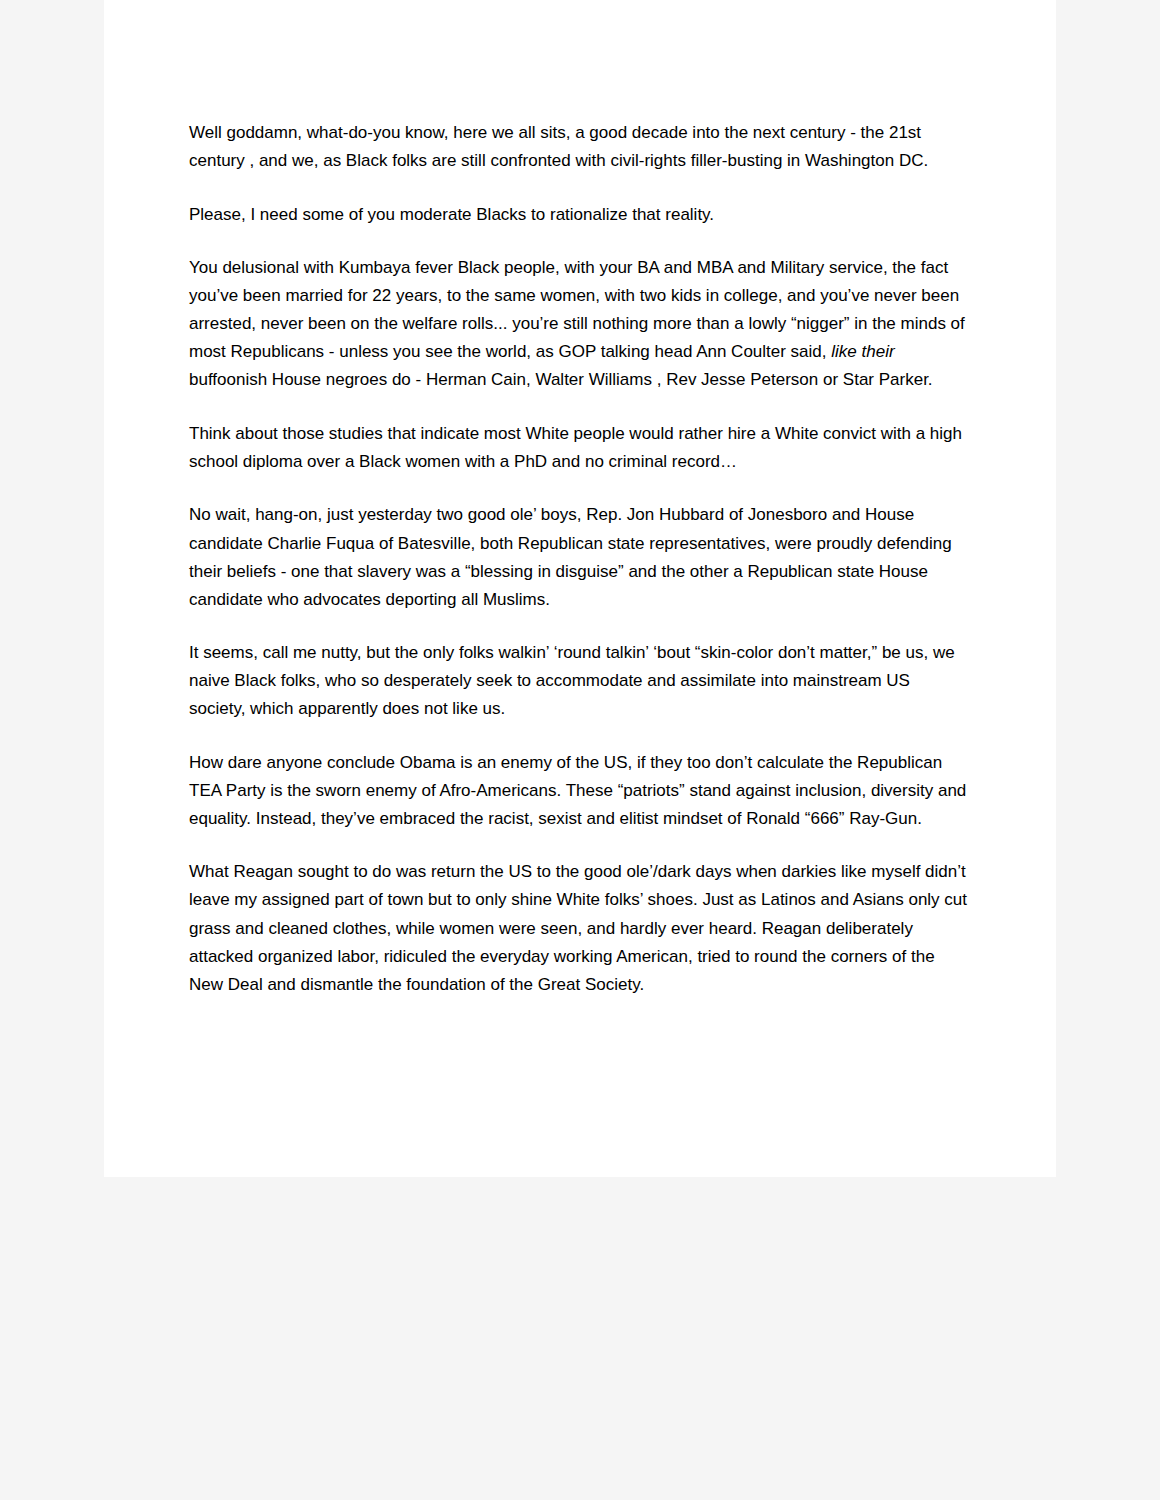Well goddamn, what-do-you know, here we all sits, a good decade into the next century - the 21st century , and we, as Black folks are still confronted with civil-rights filler-busting in Washington DC.
Please, I need some of you moderate Blacks to rationalize that reality.
You delusional with Kumbaya fever Black people, with your BA and MBA and Military service, the fact you’ve been married for 22 years, to the same women, with two kids in college, and you’ve never been arrested, never been on the welfare rolls... you’re still nothing more than a lowly “nigger” in the minds of most Republicans - unless you see the world, as GOP talking head Ann Coulter said, like their buffoonish House negroes do - Herman Cain, Walter Williams , Rev Jesse Peterson or Star Parker.
Think about those studies that indicate most White people would rather hire a White convict with a high school diploma over a Black women with a PhD and no criminal record…
No wait, hang-on, just yesterday two good ole’ boys, Rep. Jon Hubbard of Jonesboro and House candidate Charlie Fuqua of Batesville, both Republican state representatives, were proudly defending their beliefs - one that slavery was a “blessing in disguise” and the other a Republican state House candidate who advocates deporting all Muslims.
It seems, call me nutty, but the only folks walkin’ ‘round talkin’ ‘bout “skin-color don’t matter,” be us, we naive Black folks, who so desperately seek to accommodate and assimilate into mainstream US society, which apparently does not like us.
How dare anyone conclude Obama is an enemy of the US, if they too don’t calculate the Republican TEA Party is the sworn enemy of Afro-Americans. These “patriots” stand against inclusion, diversity and equality. Instead, they’ve embraced the racist, sexist and elitist mindset of Ronald “666” Ray-Gun.
What Reagan sought to do was return the US to the good ole’/dark days when darkies like myself didn’t leave my assigned part of town but to only shine White folks’ shoes. Just as Latinos and Asians only cut grass and cleaned clothes, while women were seen, and hardly ever heard. Reagan deliberately attacked organized labor, ridiculed the everyday working American, tried to round the corners of the New Deal and dismantle the foundation of the Great Society.